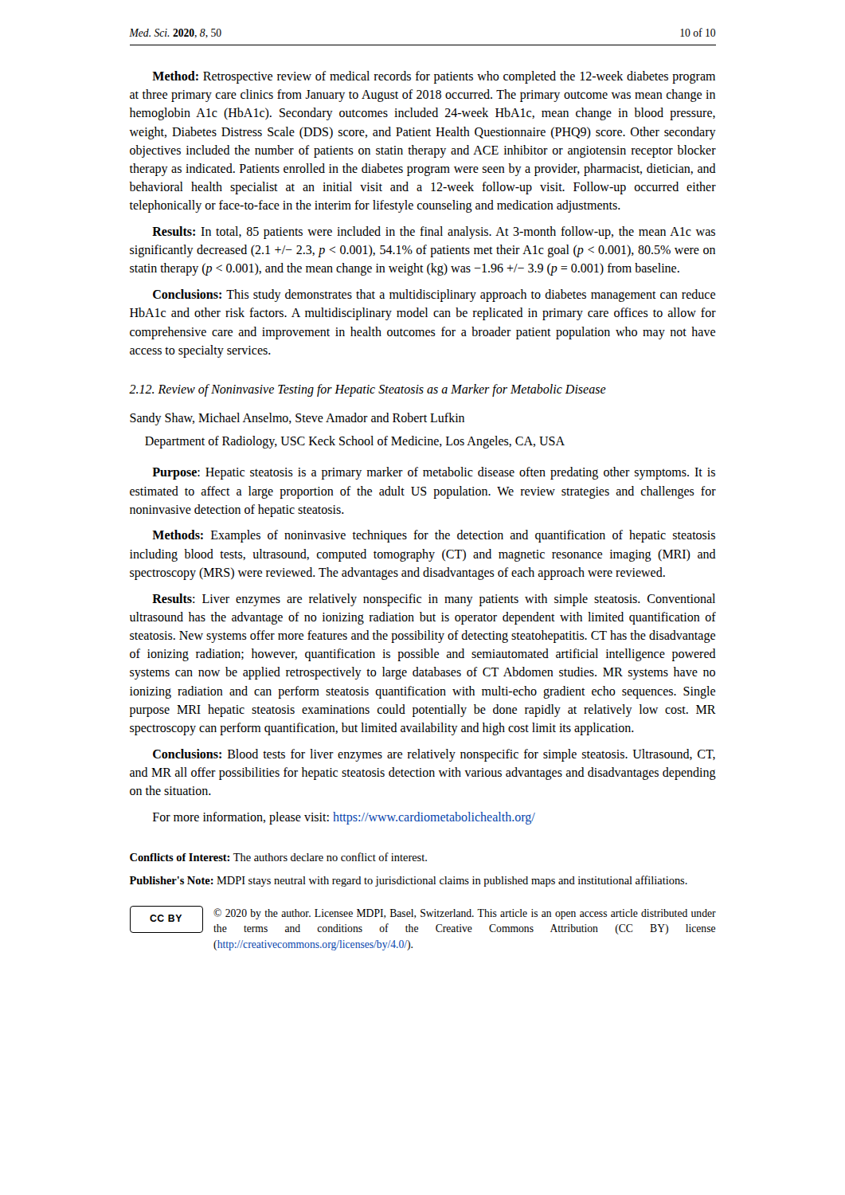Med. Sci. 2020, 8, 50
10 of 10
Method: Retrospective review of medical records for patients who completed the 12-week diabetes program at three primary care clinics from January to August of 2018 occurred. The primary outcome was mean change in hemoglobin A1c (HbA1c). Secondary outcomes included 24-week HbA1c, mean change in blood pressure, weight, Diabetes Distress Scale (DDS) score, and Patient Health Questionnaire (PHQ9) score. Other secondary objectives included the number of patients on statin therapy and ACE inhibitor or angiotensin receptor blocker therapy as indicated. Patients enrolled in the diabetes program were seen by a provider, pharmacist, dietician, and behavioral health specialist at an initial visit and a 12-week follow-up visit. Follow-up occurred either telephonically or face-to-face in the interim for lifestyle counseling and medication adjustments.
Results: In total, 85 patients were included in the final analysis. At 3-month follow-up, the mean A1c was significantly decreased (2.1 +/− 2.3, p < 0.001), 54.1% of patients met their A1c goal (p < 0.001), 80.5% were on statin therapy (p < 0.001), and the mean change in weight (kg) was −1.96 +/− 3.9 (p = 0.001) from baseline.
Conclusions: This study demonstrates that a multidisciplinary approach to diabetes management can reduce HbA1c and other risk factors. A multidisciplinary model can be replicated in primary care offices to allow for comprehensive care and improvement in health outcomes for a broader patient population who may not have access to specialty services.
2.12. Review of Noninvasive Testing for Hepatic Steatosis as a Marker for Metabolic Disease
Sandy Shaw, Michael Anselmo, Steve Amador and Robert Lufkin
Department of Radiology, USC Keck School of Medicine, Los Angeles, CA, USA
Purpose: Hepatic steatosis is a primary marker of metabolic disease often predating other symptoms. It is estimated to affect a large proportion of the adult US population. We review strategies and challenges for noninvasive detection of hepatic steatosis.
Methods: Examples of noninvasive techniques for the detection and quantification of hepatic steatosis including blood tests, ultrasound, computed tomography (CT) and magnetic resonance imaging (MRI) and spectroscopy (MRS) were reviewed. The advantages and disadvantages of each approach were reviewed.
Results: Liver enzymes are relatively nonspecific in many patients with simple steatosis. Conventional ultrasound has the advantage of no ionizing radiation but is operator dependent with limited quantification of steatosis. New systems offer more features and the possibility of detecting steatohepatitis. CT has the disadvantage of ionizing radiation; however, quantification is possible and semiautomated artificial intelligence powered systems can now be applied retrospectively to large databases of CT Abdomen studies. MR systems have no ionizing radiation and can perform steatosis quantification with multi-echo gradient echo sequences. Single purpose MRI hepatic steatosis examinations could potentially be done rapidly at relatively low cost. MR spectroscopy can perform quantification, but limited availability and high cost limit its application.
Conclusions: Blood tests for liver enzymes are relatively nonspecific for simple steatosis. Ultrasound, CT, and MR all offer possibilities for hepatic steatosis detection with various advantages and disadvantages depending on the situation.
For more information, please visit: https://www.cardiometabolichealth.org/
Conflicts of Interest: The authors declare no conflict of interest.
Publisher's Note: MDPI stays neutral with regard to jurisdictional claims in published maps and institutional affiliations.
CC BY
© 2020 by the author. Licensee MDPI, Basel, Switzerland. This article is an open access article distributed under the terms and conditions of the Creative Commons Attribution (CC BY) license (http://creativecommons.org/licenses/by/4.0/).